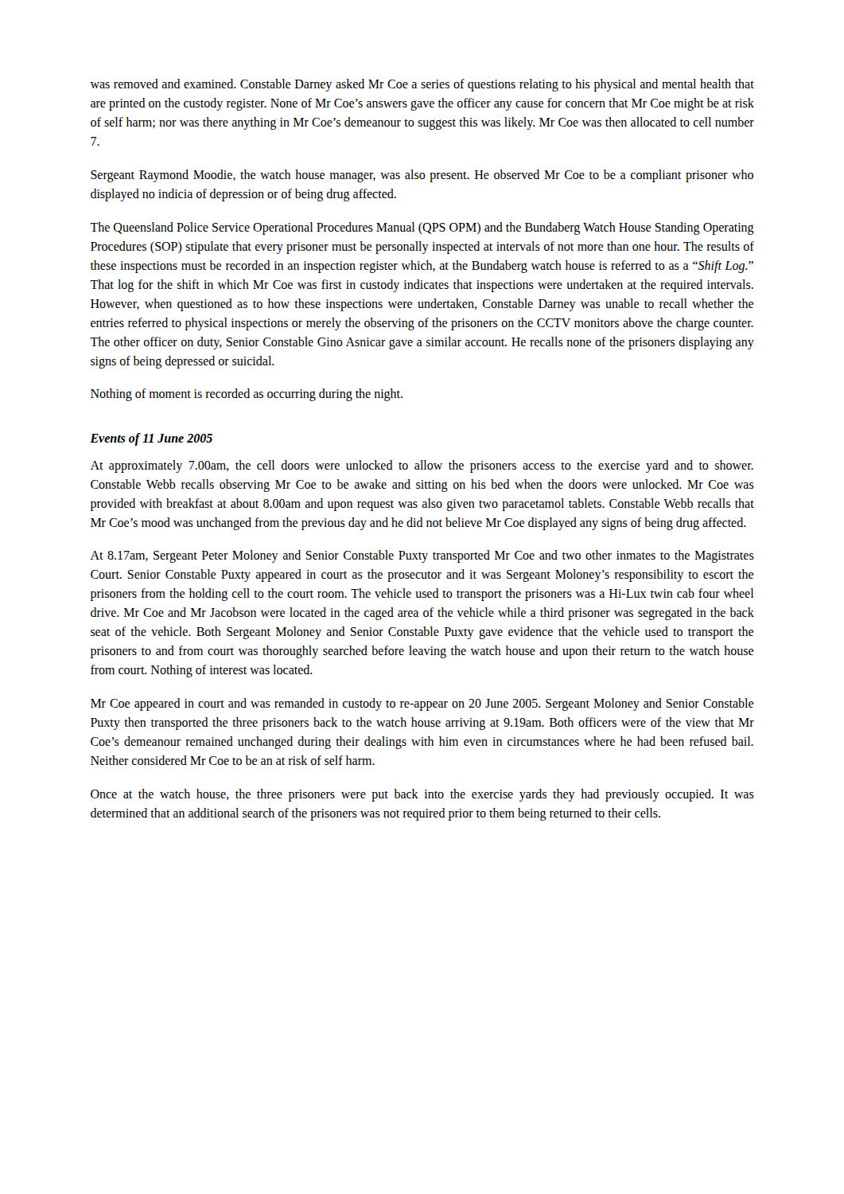was removed and examined. Constable Darney asked Mr Coe a series of questions relating to his physical and mental health that are printed on the custody register. None of Mr Coe’s answers gave the officer any cause for concern that Mr Coe might be at risk of self harm; nor was there anything in Mr Coe’s demeanour to suggest this was likely. Mr Coe was then allocated to cell number 7.
Sergeant Raymond Moodie, the watch house manager, was also present. He observed Mr Coe to be a compliant prisoner who displayed no indicia of depression or of being drug affected.
The Queensland Police Service Operational Procedures Manual (QPS OPM) and the Bundaberg Watch House Standing Operating Procedures (SOP) stipulate that every prisoner must be personally inspected at intervals of not more than one hour. The results of these inspections must be recorded in an inspection register which, at the Bundaberg watch house is referred to as a “Shift Log.” That log for the shift in which Mr Coe was first in custody indicates that inspections were undertaken at the required intervals. However, when questioned as to how these inspections were undertaken, Constable Darney was unable to recall whether the entries referred to physical inspections or merely the observing of the prisoners on the CCTV monitors above the charge counter. The other officer on duty, Senior Constable Gino Asnicar gave a similar account. He recalls none of the prisoners displaying any signs of being depressed or suicidal.
Nothing of moment is recorded as occurring during the night.
Events of 11 June 2005
At approximately 7.00am, the cell doors were unlocked to allow the prisoners access to the exercise yard and to shower. Constable Webb recalls observing Mr Coe to be awake and sitting on his bed when the doors were unlocked. Mr Coe was provided with breakfast at about 8.00am and upon request was also given two paracetamol tablets. Constable Webb recalls that Mr Coe’s mood was unchanged from the previous day and he did not believe Mr Coe displayed any signs of being drug affected.
At 8.17am, Sergeant Peter Moloney and Senior Constable Puxty transported Mr Coe and two other inmates to the Magistrates Court. Senior Constable Puxty appeared in court as the prosecutor and it was Sergeant Moloney’s responsibility to escort the prisoners from the holding cell to the court room. The vehicle used to transport the prisoners was a Hi-Lux twin cab four wheel drive. Mr Coe and Mr Jacobson were located in the caged area of the vehicle while a third prisoner was segregated in the back seat of the vehicle. Both Sergeant Moloney and Senior Constable Puxty gave evidence that the vehicle used to transport the prisoners to and from court was thoroughly searched before leaving the watch house and upon their return to the watch house from court. Nothing of interest was located.
Mr Coe appeared in court and was remanded in custody to re-appear on 20 June 2005. Sergeant Moloney and Senior Constable Puxty then transported the three prisoners back to the watch house arriving at 9.19am. Both officers were of the view that Mr Coe’s demeanour remained unchanged during their dealings with him even in circumstances where he had been refused bail. Neither considered Mr Coe to be an at risk of self harm.
Once at the watch house, the three prisoners were put back into the exercise yards they had previously occupied. It was determined that an additional search of the prisoners was not required prior to them being returned to their cells.